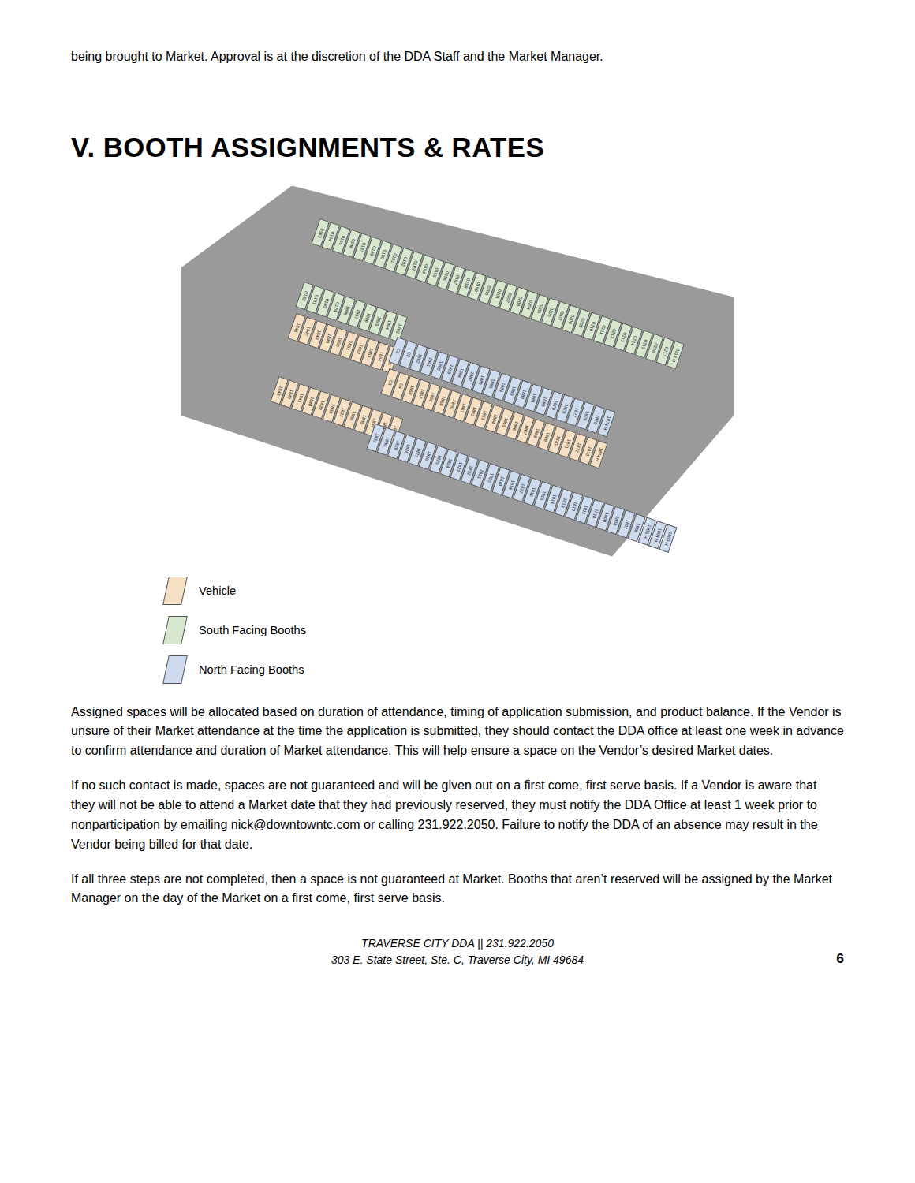being brought to Market. Approval is at the discretion of the DDA Staff and the Market Manager.
V. BOOTH ASSIGNMENTS & RATES
0163
0164
0165
0186
0187
0189
0190
0191
0192
0193
0194
0155
0196
0197
0198
0199
0200
0201
0202
0203
0204
0205
0206
0207
0208
0209
0210
0211
0212
0213
0214
0215
0216
0217
0218 H
0182
0181
0180
0179
1898
1897
1896
1895
1894
1893
1846
1847
1848
1849
1850
1851
1852
1853
1854
1855
1843
1842
1841
1840
1839
1838
1837
1836
1835
1834
1833
1832
C1
C2
1892
1891
1890
1889
1888
1887
1886
1885
1884
1883
1882
1881
1880
1879
1878
1877
1876
1875
1874 H
C3
C4
1858
1857
1856
1859
1860
1861
1862
1863
1864
1865
1866
1867
1868
1869
1870
1871
1872
1873
1874 H
1831
1830
1829
1828
1827
1826
1825
1824
1823
1822
1821
1820
1819
1818
1817
1816
1815
1814
1813
1812
1811
1810
1809
1808
1807
1806
1805 H
1804 H
1803 H
Vehicle
South Facing Booths
North Facing Booths
Assigned spaces will be allocated based on duration of attendance, timing of application submission, and product balance. If the Vendor is unsure of their Market attendance at the time the application is submitted, they should contact the DDA office at least one week in advance to confirm attendance and duration of Market attendance. This will help ensure a space on the Vendor’s desired Market dates.
If no such contact is made, spaces are not guaranteed and will be given out on a first come, first serve basis. If a Vendor is aware that they will not be able to attend a Market date that they had previously reserved, they must notify the DDA Office at least 1 week prior to nonparticipation by emailing nick@downtowntc.com or calling 231.922.2050. Failure to notify the DDA of an absence may result in the Vendor being billed for that date.
If all three steps are not completed, then a space is not guaranteed at Market. Booths that aren’t reserved will be assigned by the Market Manager on the day of the Market on a first come, first serve basis.
TRAVERSE CITY DDA || 231.922.2050
303 E. State Street, Ste. C, Traverse City, MI 49684 6